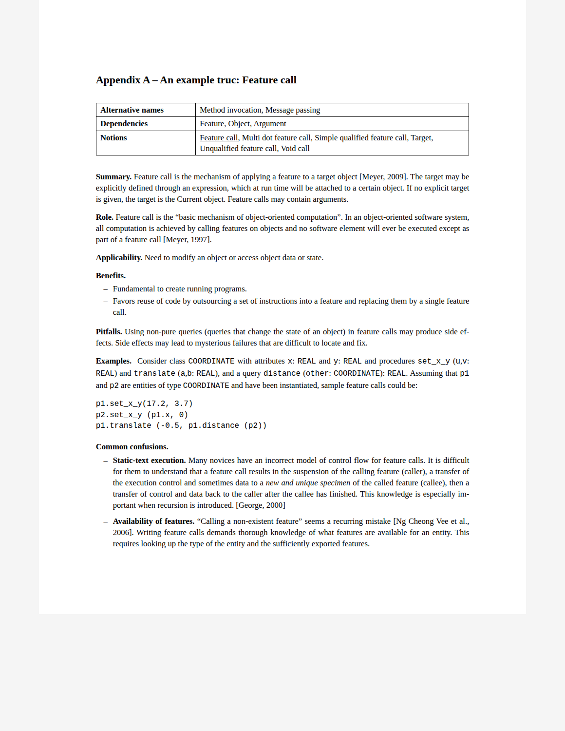Appendix A – An example truc: Feature call
| Alternative names | Method invocation, Message passing |
| Dependencies | Feature, Object, Argument |
| Notions | Feature call , Multi dot feature call, Simple qualified feature call, Target, Unqualified feature call, Void call |
Summary. Feature call is the mechanism of applying a feature to a target object [Meyer, 2009]. The target may be explicitly defined through an expression, which at run time will be attached to a certain object. If no explicit target is given, the target is the Current object. Feature calls may contain arguments.
Role. Feature call is the “basic mechanism of object-oriented computation”. In an object-oriented software system, all computation is achieved by calling features on objects and no software element will ever be executed except as part of a feature call [Meyer, 1997].
Applicability. Need to modify an object or access object data or state.
Benefits.
Fundamental to create running programs.
Favors reuse of code by outsourcing a set of instructions into a feature and replacing them by a single feature call.
Pitfalls. Using non-pure queries (queries that change the state of an object) in feature calls may produce side effects. Side effects may lead to mysterious failures that are difficult to locate and fix.
Examples. Consider class COORDINATE with attributes x: REAL and y: REAL and procedures set_x_y (u,v: REAL) and translate (a,b: REAL), and a query distance (other: COORDINATE): REAL. Assuming that p1 and p2 are entities of type COORDINATE and have been instantiated, sample feature calls could be:
p1.set_x_y(17.2, 3.7)
p2.set_x_y (p1.x, 0)
p1.translate (-0.5, p1.distance (p2))
Common confusions.
Static-text execution. Many novices have an incorrect model of control flow for feature calls. It is difficult for them to understand that a feature call results in the suspension of the calling feature (caller), a transfer of the execution control and sometimes data to a new and unique specimen of the called feature (callee), then a transfer of control and data back to the caller after the callee has finished. This knowledge is especially important when recursion is introduced. [George, 2000]
Availability of features. “Calling a non-existent feature” seems a recurring mistake [Ng Cheong Vee et al., 2006]. Writing feature calls demands thorough knowledge of what features are available for an entity. This requires looking up the type of the entity and the sufficiently exported features.